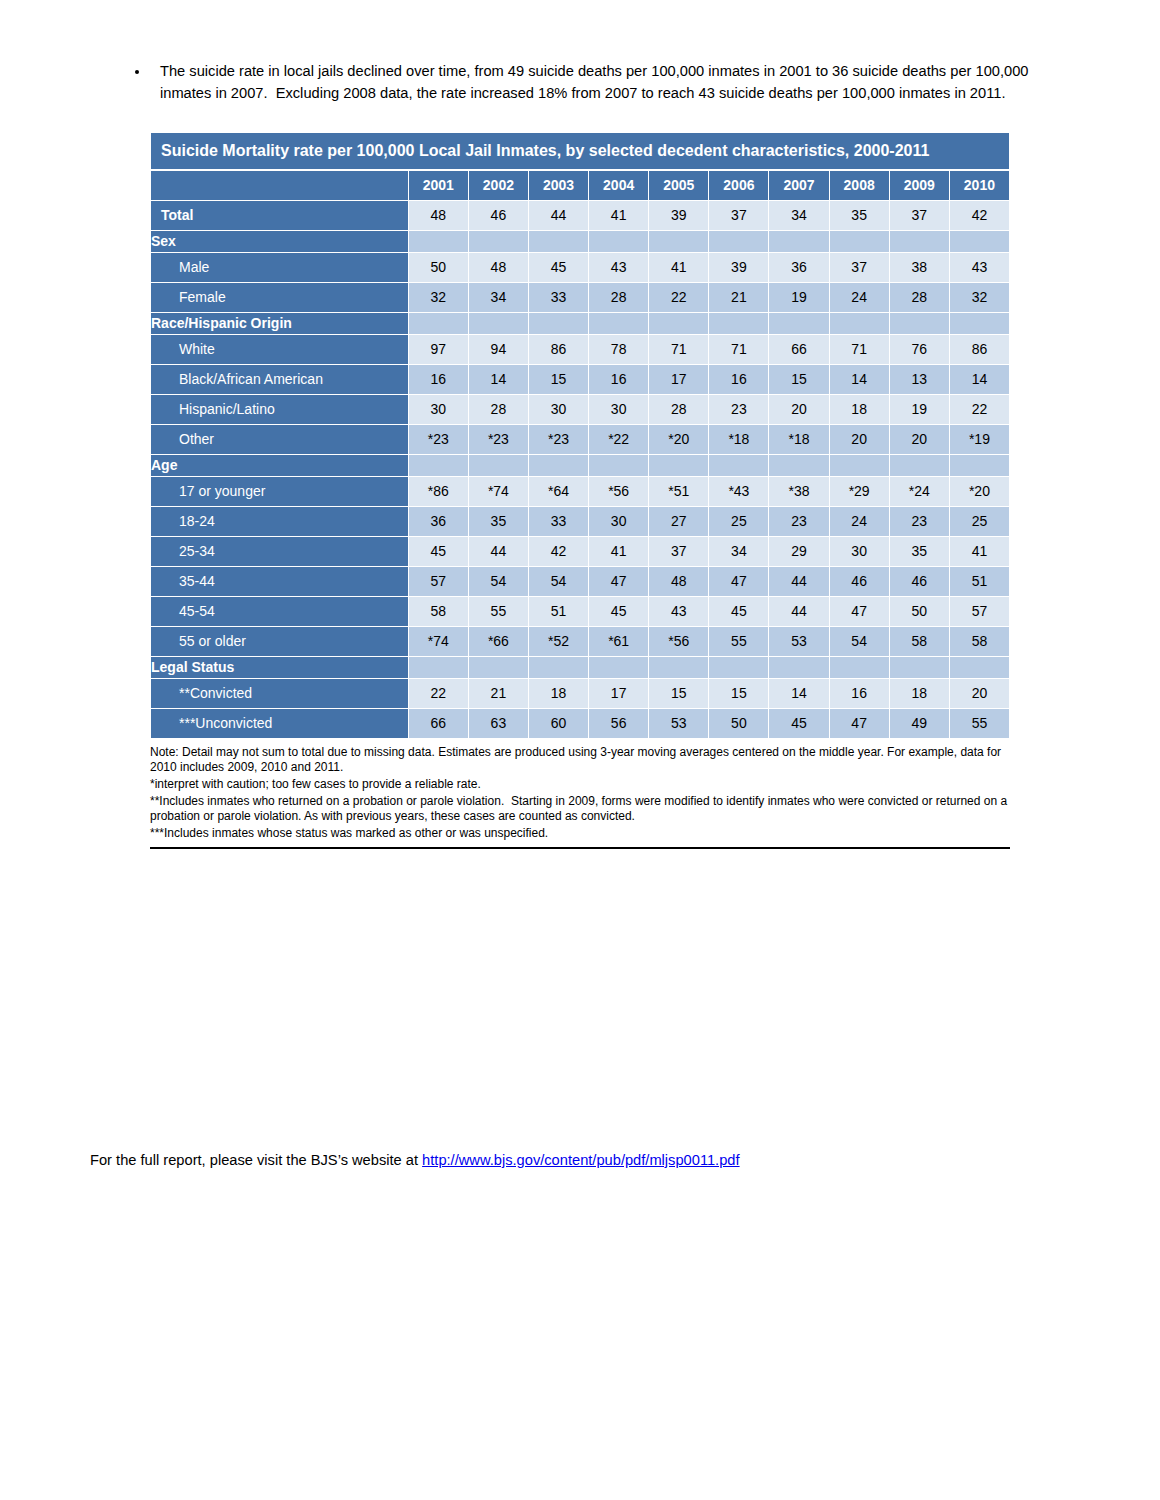The suicide rate in local jails declined over time, from 49 suicide deaths per 100,000 inmates in 2001 to 36 suicide deaths per 100,000 inmates in 2007. Excluding 2008 data, the rate increased 18% from 2007 to reach 43 suicide deaths per 100,000 inmates in 2011.
Suicide Mortality rate per 100,000 Local Jail Inmates, by selected decedent characteristics, 2000-2011
| | 2001 | 2002 | 2003 | 2004 | 2005 | 2006 | 2007 | 2008 | 2009 | 2010 |
| --- | --- | --- | --- | --- | --- | --- | --- | --- | --- | --- |
| Total | 48 | 46 | 44 | 41 | 39 | 37 | 34 | 35 | 37 | 42 |
| Sex | | | | | | | | | | |
| Male | 50 | 48 | 45 | 43 | 41 | 39 | 36 | 37 | 38 | 43 |
| Female | 32 | 34 | 33 | 28 | 22 | 21 | 19 | 24 | 28 | 32 |
| Race/Hispanic Origin | | | | | | | | | | |
| White | 97 | 94 | 86 | 78 | 71 | 71 | 66 | 71 | 76 | 86 |
| Black/African American | 16 | 14 | 15 | 16 | 17 | 16 | 15 | 14 | 13 | 14 |
| Hispanic/Latino | 30 | 28 | 30 | 30 | 28 | 23 | 20 | 18 | 19 | 22 |
| Other | *23 | *23 | *23 | *22 | *20 | *18 | *18 | 20 | 20 | *19 |
| Age | | | | | | | | | | |
| 17 or younger | *86 | *74 | *64 | *56 | *51 | *43 | *38 | *29 | *24 | *20 |
| 18-24 | 36 | 35 | 33 | 30 | 27 | 25 | 23 | 24 | 23 | 25 |
| 25-34 | 45 | 44 | 42 | 41 | 37 | 34 | 29 | 30 | 35 | 41 |
| 35-44 | 57 | 54 | 54 | 47 | 48 | 47 | 44 | 46 | 46 | 51 |
| 45-54 | 58 | 55 | 51 | 45 | 43 | 45 | 44 | 47 | 50 | 57 |
| 55 or older | *74 | *66 | *52 | *61 | *56 | 55 | 53 | 54 | 58 | 58 |
| Legal Status | | | | | | | | | | |
| **Convicted | 22 | 21 | 18 | 17 | 15 | 15 | 14 | 16 | 18 | 20 |
| ***Unconvicted | 66 | 63 | 60 | 56 | 53 | 50 | 45 | 47 | 49 | 55 |
Note: Detail may not sum to total due to missing data. Estimates are produced using 3-year moving averages centered on the middle year. For example, data for 2010 includes 2009, 2010 and 2011.
*interpret with caution; too few cases to provide a reliable rate.
**Includes inmates who returned on a probation or parole violation. Starting in 2009, forms were modified to identify inmates who were convicted or returned on a probation or parole violation. As with previous years, these cases are counted as convicted.
***Includes inmates whose status was marked as other or was unspecified.
For the full report, please visit the BJS’s website at http://www.bjs.gov/content/pub/pdf/mljsp0011.pdf